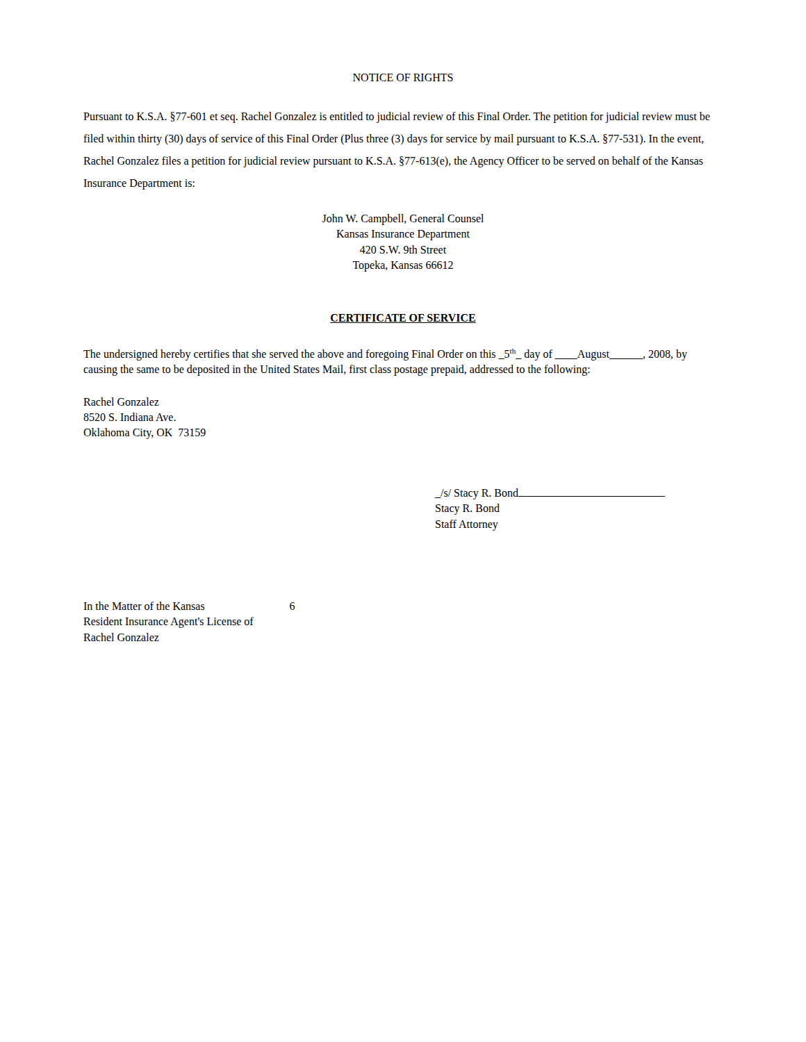NOTICE OF RIGHTS
Pursuant to K.S.A. §77-601 et seq. Rachel Gonzalez is entitled to judicial review of this Final Order. The petition for judicial review must be filed within thirty (30) days of service of this Final Order (Plus three (3) days for service by mail pursuant to K.S.A. §77-531). In the event, Rachel Gonzalez files a petition for judicial review pursuant to K.S.A. §77-613(e), the Agency Officer to be served on behalf of the Kansas Insurance Department is:
John W. Campbell, General Counsel
Kansas Insurance Department
420 S.W. 9th Street
Topeka, Kansas 66612
CERTIFICATE OF SERVICE
The undersigned hereby certifies that she served the above and foregoing Final Order on this _5th_ day of ____August______, 2008, by causing the same to be deposited in the United States Mail, first class postage prepaid, addressed to the following:
Rachel Gonzalez
8520 S. Indiana Ave.
Oklahoma City, OK 73159
_/s/ Stacy R. Bond
Stacy R. Bond
Staff Attorney
In the Matter of the Kansas
Resident Insurance Agent's License of
Rachel Gonzalez 6